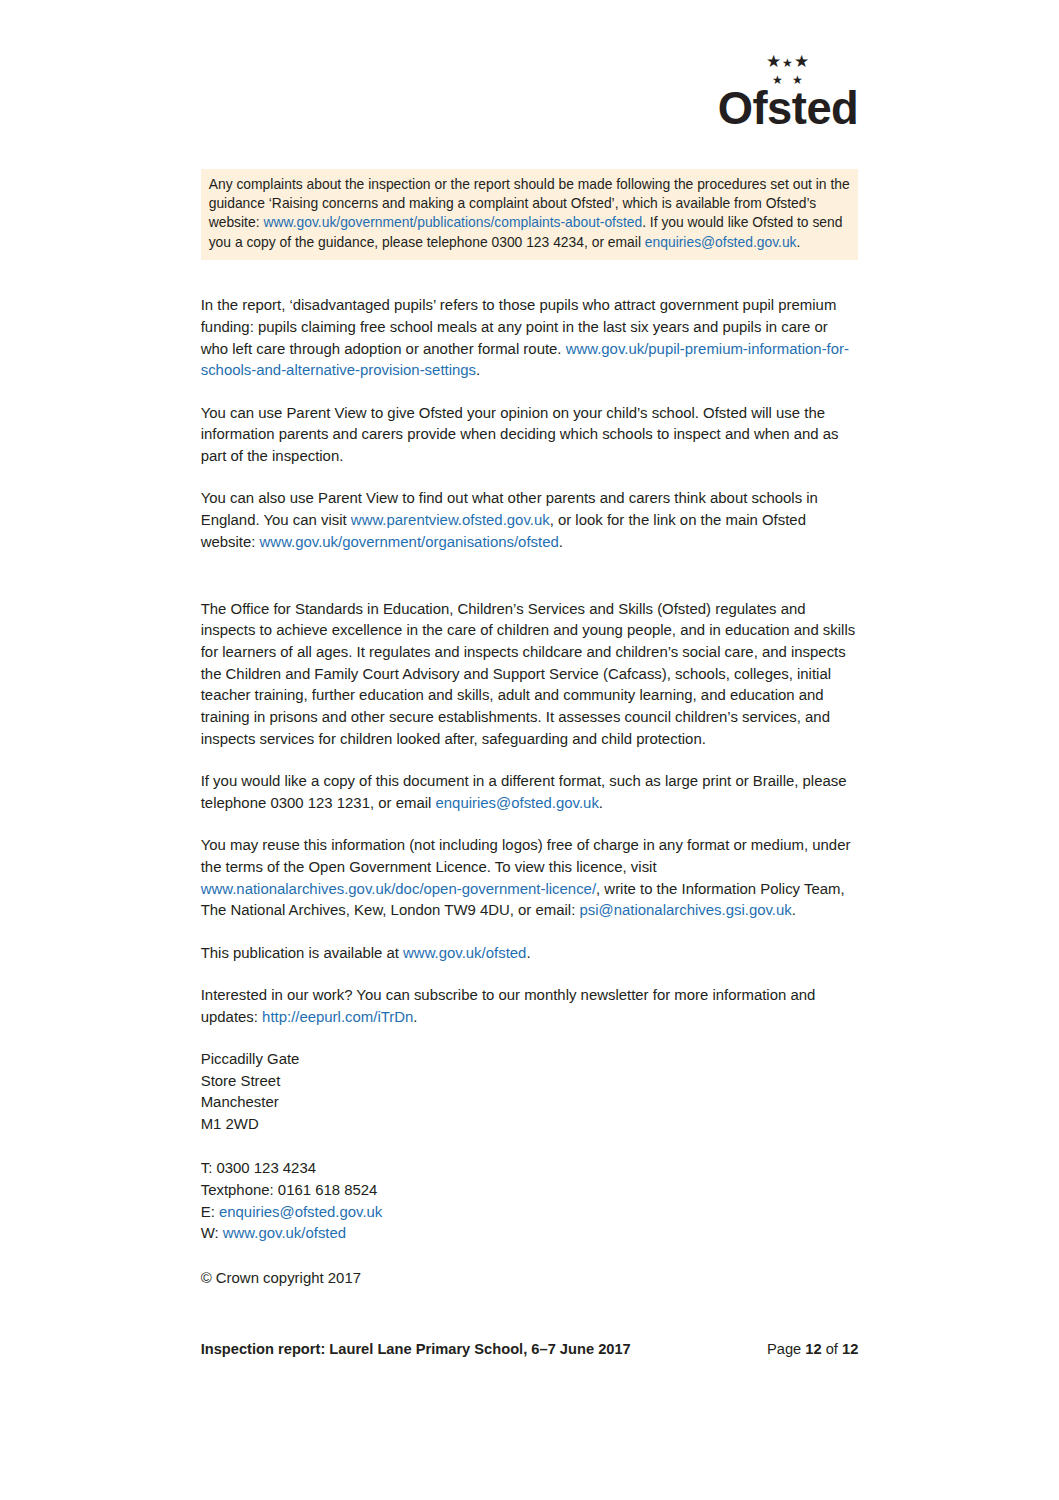★★★
★ ★
Ofsted
Any complaints about the inspection or the report should be made following the procedures set out in the guidance ‘Raising concerns and making a complaint about Ofsted’, which is available from Ofsted’s website: www.gov.uk/government/publications/complaints-about-ofsted. If you would like Ofsted to send you a copy of the guidance, please telephone 0300 123 4234, or email enquiries@ofsted.gov.uk.
In the report, ‘disadvantaged pupils’ refers to those pupils who attract government pupil premium funding: pupils claiming free school meals at any point in the last six years and pupils in care or who left care through adoption or another formal route. www.gov.uk/pupil-premium-information-for-schools-and-alternative-provision-settings.
You can use Parent View to give Ofsted your opinion on your child’s school. Ofsted will use the information parents and carers provide when deciding which schools to inspect and when and as part of the inspection.
You can also use Parent View to find out what other parents and carers think about schools in England. You can visit www.parentview.ofsted.gov.uk, or look for the link on the main Ofsted website: www.gov.uk/government/organisations/ofsted.
The Office for Standards in Education, Children’s Services and Skills (Ofsted) regulates and inspects to achieve excellence in the care of children and young people, and in education and skills for learners of all ages. It regulates and inspects childcare and children’s social care, and inspects the Children and Family Court Advisory and Support Service (Cafcass), schools, colleges, initial teacher training, further education and skills, adult and community learning, and education and training in prisons and other secure establishments. It assesses council children’s services, and inspects services for children looked after, safeguarding and child protection.
If you would like a copy of this document in a different format, such as large print or Braille, please telephone 0300 123 1231, or email enquiries@ofsted.gov.uk.
You may reuse this information (not including logos) free of charge in any format or medium, under the terms of the Open Government Licence. To view this licence, visit www.nationalarchives.gov.uk/doc/open-government-licence/, write to the Information Policy Team, The National Archives, Kew, London TW9 4DU, or email: psi@nationalarchives.gsi.gov.uk.
This publication is available at www.gov.uk/ofsted.
Interested in our work? You can subscribe to our monthly newsletter for more information and updates: http://eepurl.com/iTrDn.
Piccadilly Gate
Store Street
Manchester
M1 2WD
T: 0300 123 4234
Textphone: 0161 618 8524
E: enquiries@ofsted.gov.uk
W: www.gov.uk/ofsted
© Crown copyright 2017
Inspection report: Laurel Lane Primary School, 6–7 June 2017
Page 12 of 12